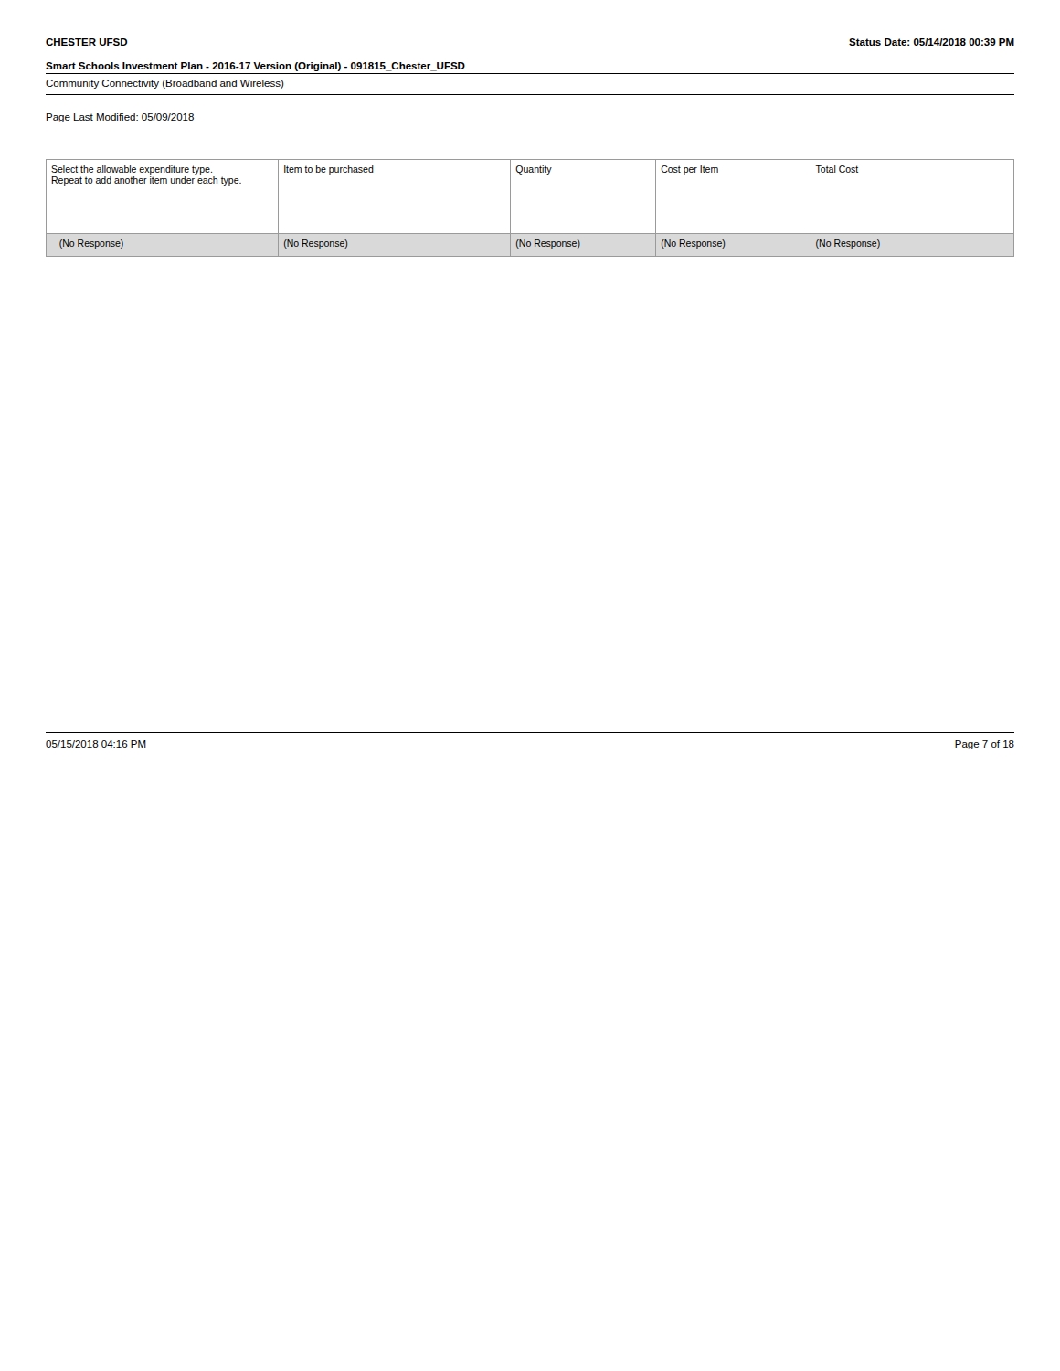CHESTER UFSD Status Date: 05/14/2018 00:39 PM
Smart Schools Investment Plan - 2016-17 Version (Original) - 091815_Chester_UFSD
Community Connectivity (Broadband and Wireless)
Page Last Modified: 05/09/2018
| Select the allowable expenditure type. Repeat to add another item under each type. | Item to be purchased | Quantity | Cost per Item | Total Cost |
| --- | --- | --- | --- | --- |
| (No Response) | (No Response) | (No Response) | (No Response) | (No Response) |
05/15/2018 04:16 PM Page 7 of 18